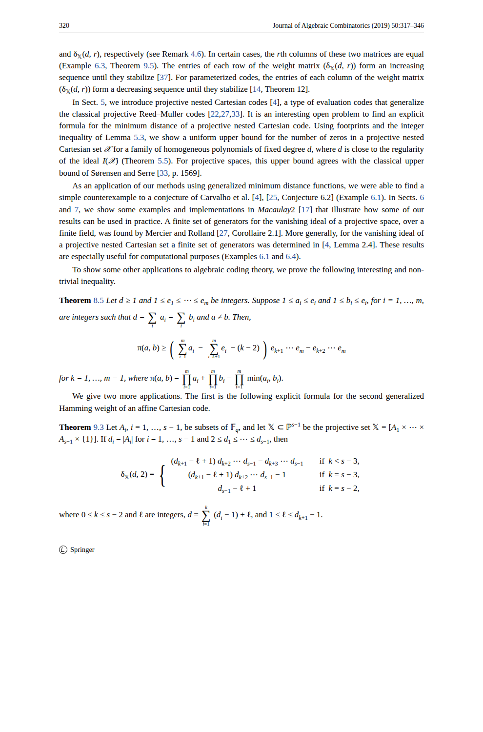320 Journal of Algebraic Combinatorics (2019) 50:317–346
and δ𝕏(d, r), respectively (see Remark 4.6). In certain cases, the rth columns of these two matrices are equal (Example 6.3, Theorem 9.5). The entries of each row of the weight matrix (δ𝕏(d, r)) form an increasing sequence until they stabilize [37]. For parameterized codes, the entries of each column of the weight matrix (δ𝕏(d, r)) form a decreasing sequence until they stabilize [14, Theorem 12].
In Sect. 5, we introduce projective nested Cartesian codes [4], a type of evaluation codes that generalize the classical projective Reed–Muller codes [22,27,33]. It is an interesting open problem to find an explicit formula for the minimum distance of a projective nested Cartesian code. Using footprints and the integer inequality of Lemma 5.3, we show a uniform upper bound for the number of zeros in a projective nested Cartesian set 𝒳 for a family of homogeneous polynomials of fixed degree d, where d is close to the regularity of the ideal I(𝒳) (Theorem 5.5). For projective spaces, this upper bound agrees with the classical upper bound of Sørensen and Serre [33, p. 1569].
As an application of our methods using generalized minimum distance functions, we were able to find a simple counterexample to a conjecture of Carvalho et al. [4], [25, Conjecture 6.2] (Example 6.1). In Sects. 6 and 7, we show some examples and implementations in Macaulay2 [17] that illustrate how some of our results can be used in practice. A finite set of generators for the vanishing ideal of a projective space, over a finite field, was found by Mercier and Rolland [27, Corollaire 2.1]. More generally, for the vanishing ideal of a projective nested Cartesian set a finite set of generators was determined in [4, Lemma 2.4]. These results are especially useful for computational purposes (Examples 6.1 and 6.4).
To show some other applications to algebraic coding theory, we prove the following interesting and non-trivial inequality.
Theorem 8.5 Let d ≥ 1 and 1 ≤ e1 ≤ ⋯ ≤ em be integers. Suppose 1 ≤ ai ≤ ei and 1 ≤ bi ≤ ei, for i = 1, …, m, are integers such that d = ∑i ai = ∑i bi and a ≠ b. Then,
π(a, b) ≥ ( m∑i=1 ai − m∑i=k+1 ei − (k − 2) ) ek+1 ⋯ em − ek+2 ⋯ em
for k = 1, …, m − 1, where π(a, b) = m∏i=1 ai + m∏i=1 bi − m∏i=1 min(ai, bi).
We give two more applications. The first is the following explicit formula for the second generalized Hamming weight of an affine Cartesian code.
Theorem 9.3 Let Ai, i = 1, …, s − 1, be subsets of 𝔽q, and let 𝕏 ⊂ ℙs−1 be the projective set 𝕏 = [A1 × ⋯ × As−1 × {1}]. If di = |Ai| for i = 1, …, s − 1 and 2 ≤ d1 ≤ ⋯ ≤ ds−1, then
δ𝕏(d, 2) = {
| ( d k +1 − ℓ + 1) d k +2 ⋯ d s −1 − d k +3 ⋯ d s −1 | if k < s − 3, |
| ( d k +1 − ℓ + 1) d k +2 ⋯ d s −1 − 1 | if k = s − 3, |
| d s −1 − ℓ + 1 | if k = s − 2, |
where 0 ≤ k ≤ s − 2 and ℓ are integers, d = k∑i=1 (di − 1) + ℓ, and 1 ≤ ℓ ≤ dk+1 − 1.
Springer